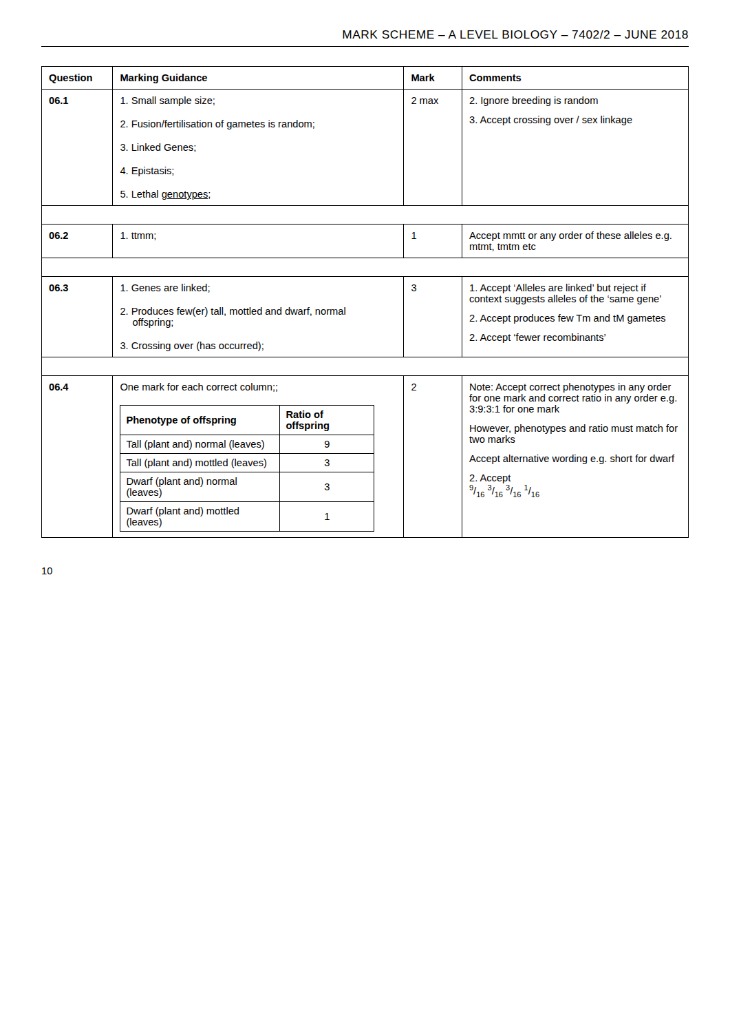MARK SCHEME – A LEVEL BIOLOGY – 7402/2 – JUNE 2018
| Question | Marking Guidance | Mark | Comments |
| --- | --- | --- | --- |
| 06.1 | 1. Small sample size; 2. Fusion/fertilisation of gametes is random; 3. Linked Genes; 4. Epistasis; 5. Lethal genotypes ; | 2 max | 2. Ignore breeding is random 3. Accept crossing over / sex linkage |
| 06.2 | 1. ttmm; | 1 | Accept mmtt or any order of these alleles e.g. mtmt, tmtm etc |
| 06.3 | 1. Genes are linked; 2. Produces few(er) tall, mottled and dwarf, normal offspring; 3. Crossing over (has occurred); | 3 | 1. Accept ‘Alleles are linked’ but reject if context suggests alleles of the ‘same gene’ 2. Accept produces few Tm and tM gametes 2. Accept ‘fewer recombinants’ |
| 06.4 | One mark for each correct column;; / Phenotype of offspring / Ratio of offspring / / --- / --- / / Tall (plant and) normal (leaves) / 9 / / Tall (plant and) mottled (leaves) / 3 / / Dwarf (plant and) normal (leaves) / 3 / / Dwarf (plant and) mottled (leaves) / 1 / | 2 | Note: Accept correct phenotypes in any order for one mark and correct ratio in any order e.g. 3:9:3:1 for one mark However, phenotypes and ratio must match for two marks Accept alternative wording e.g. short for dwarf 2. Accept 9 / 16 3 / 16 3 / 16 1 / 16 |
10